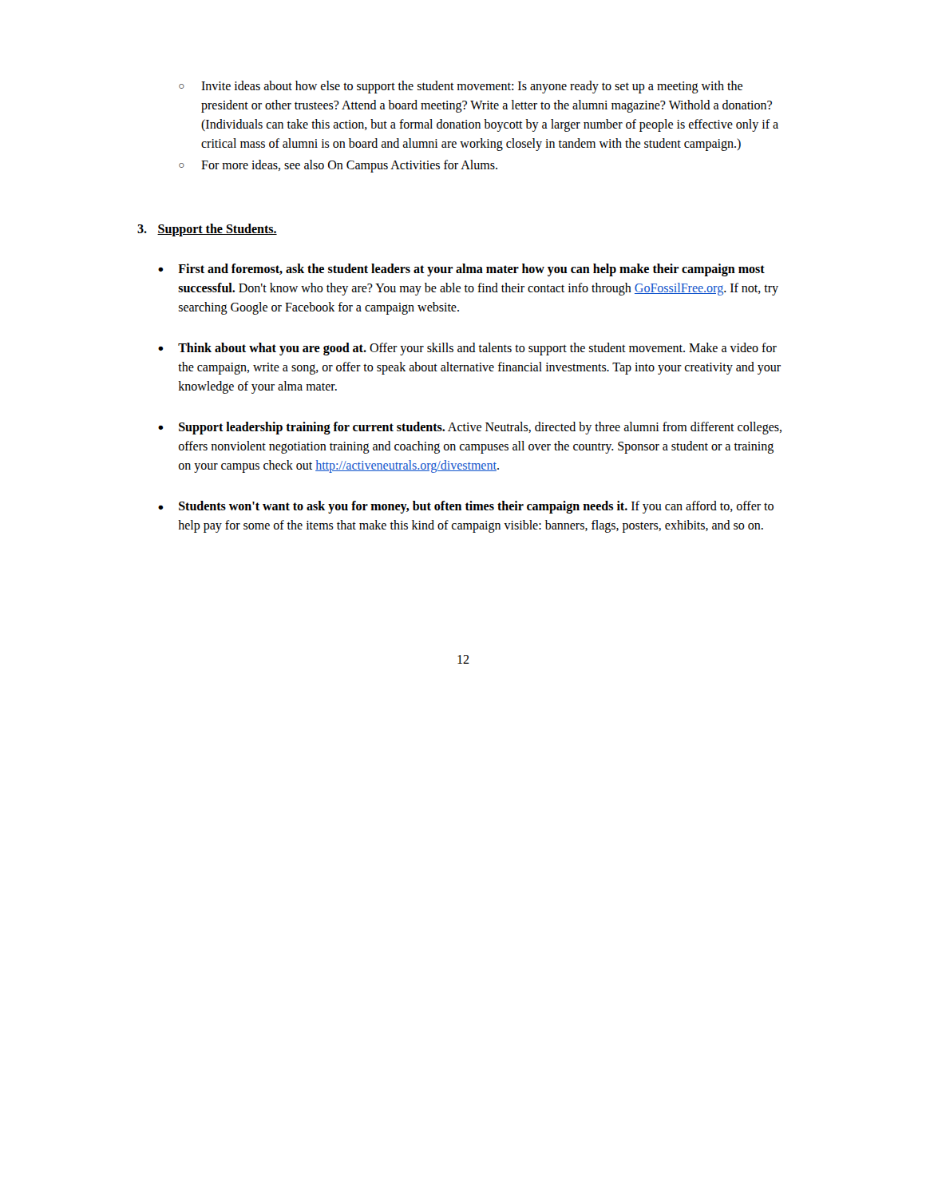Invite ideas about how else to support the student movement: Is anyone ready to set up a meeting with the president or other trustees? Attend a board meeting? Write a letter to the alumni magazine? Withold a donation? (Individuals can take this action, but a formal donation boycott by a larger number of people is effective only if a critical mass of alumni is on board and alumni are working closely in tandem with the student campaign.)
For more ideas, see also On Campus Activities for Alums.
3. Support the Students.
First and foremost, ask the student leaders at your alma mater how you can help make their campaign most successful. Don't know who they are? You may be able to find their contact info through GoFossilFree.org. If not, try searching Google or Facebook for a campaign website.
Think about what you are good at. Offer your skills and talents to support the student movement. Make a video for the campaign, write a song, or offer to speak about alternative financial investments. Tap into your creativity and your knowledge of your alma mater.
Support leadership training for current students. Active Neutrals, directed by three alumni from different colleges, offers nonviolent negotiation training and coaching on campuses all over the country. Sponsor a student or a training on your campus check out http://activeneutrals.org/divestment.
Students won't want to ask you for money, but often times their campaign needs it. If you can afford to, offer to help pay for some of the items that make this kind of campaign visible: banners, flags, posters, exhibits, and so on.
12